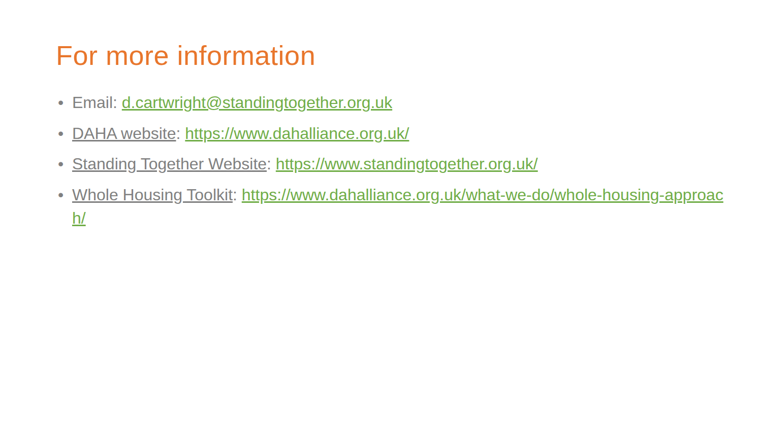For more information
Email: d.cartwright@standingtogether.org.uk
DAHA website: https://www.dahalliance.org.uk/
Standing Together Website: https://www.standingtogether.org.uk/
Whole Housing Toolkit: https://www.dahalliance.org.uk/what-we-do/whole-housing-approach/